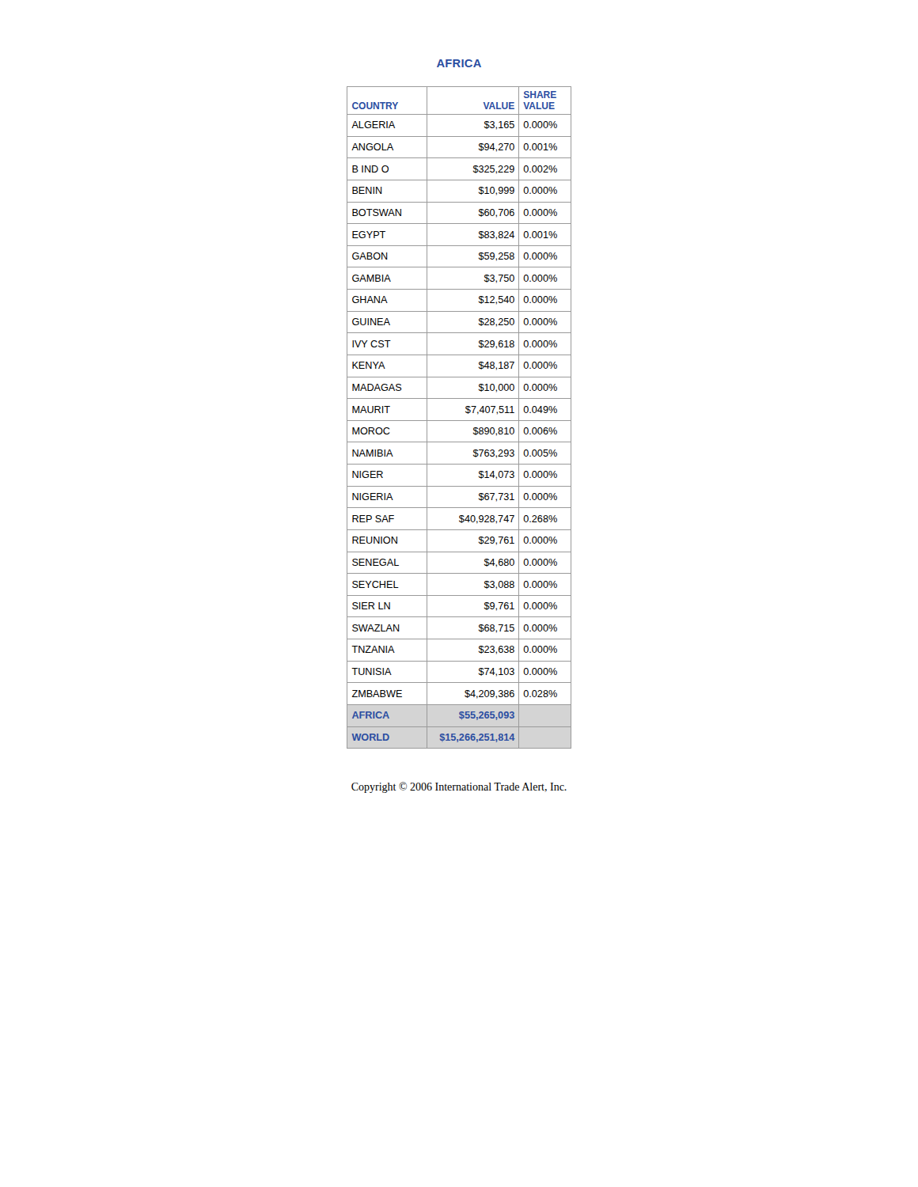AFRICA
| COUNTRY | VALUE | SHARE VALUE |
| --- | --- | --- |
| ALGERIA | $3,165 | 0.000% |
| ANGOLA | $94,270 | 0.001% |
| B IND O | $325,229 | 0.002% |
| BENIN | $10,999 | 0.000% |
| BOTSWAN | $60,706 | 0.000% |
| EGYPT | $83,824 | 0.001% |
| GABON | $59,258 | 0.000% |
| GAMBIA | $3,750 | 0.000% |
| GHANA | $12,540 | 0.000% |
| GUINEA | $28,250 | 0.000% |
| IVY CST | $29,618 | 0.000% |
| KENYA | $48,187 | 0.000% |
| MADAGAS | $10,000 | 0.000% |
| MAURIT | $7,407,511 | 0.049% |
| MOROC | $890,810 | 0.006% |
| NAMIBIA | $763,293 | 0.005% |
| NIGER | $14,073 | 0.000% |
| NIGERIA | $67,731 | 0.000% |
| REP SAF | $40,928,747 | 0.268% |
| REUNION | $29,761 | 0.000% |
| SENEGAL | $4,680 | 0.000% |
| SEYCHEL | $3,088 | 0.000% |
| SIER LN | $9,761 | 0.000% |
| SWAZLAN | $68,715 | 0.000% |
| TNZANIA | $23,638 | 0.000% |
| TUNISIA | $74,103 | 0.000% |
| ZMBABWE | $4,209,386 | 0.028% |
| AFRICA | $55,265,093 | |
| WORLD | $15,266,251,814 | |
Copyright © 2006 International Trade Alert, Inc.